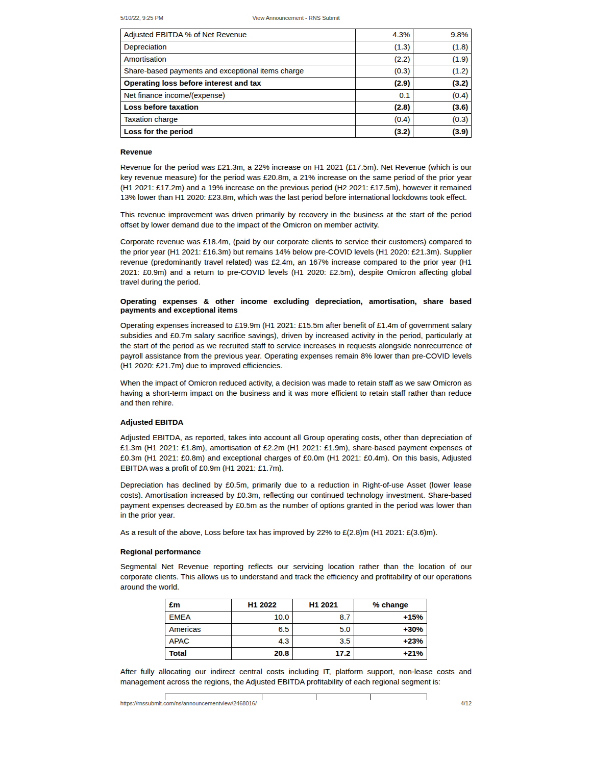5/10/22, 9:25 PM View Announcement - RNS Submit
| Adjusted EBITDA % of Net Revenue | 4.3% | 9.8% |
| Depreciation | (1.3) | (1.8) |
| Amortisation | (2.2) | (1.9) |
| Share-based payments and exceptional items charge | (0.3) | (1.2) |
| Operating loss before interest and tax | (2.9) | (3.2) |
| Net finance income/(expense) | 0.1 | (0.4) |
| Loss before taxation | (2.8) | (3.6) |
| Taxation charge | (0.4) | (0.3) |
| Loss for the period | (3.2) | (3.9) |
Revenue
Revenue for the period was £21.3m, a 22% increase on H1 2021 (£17.5m). Net Revenue (which is our key revenue measure) for the period was £20.8m, a 21% increase on the same period of the prior year (H1 2021: £17.2m) and a 19% increase on the previous period (H2 2021: £17.5m), however it remained 13% lower than H1 2020: £23.8m, which was the last period before international lockdowns took effect.
This revenue improvement was driven primarily by recovery in the business at the start of the period offset by lower demand due to the impact of the Omicron on member activity.
Corporate revenue was £18.4m, (paid by our corporate clients to service their customers) compared to the prior year (H1 2021: £16.3m) but remains 14% below pre-COVID levels (H1 2020: £21.3m). Supplier revenue (predominantly travel related) was £2.4m, an 167% increase compared to the prior year (H1 2021: £0.9m) and a return to pre-COVID levels (H1 2020: £2.5m), despite Omicron affecting global travel during the period.
Operating expenses & other income excluding depreciation, amortisation, share based payments and exceptional items
Operating expenses increased to £19.9m (H1 2021: £15.5m after benefit of £1.4m of government salary subsidies and £0.7m salary sacrifice savings), driven by increased activity in the period, particularly at the start of the period as we recruited staff to service increases in requests alongside nonrecurrence of payroll assistance from the previous year. Operating expenses remain 8% lower than pre-COVID levels (H1 2020: £21.7m) due to improved efficiencies.
When the impact of Omicron reduced activity, a decision was made to retain staff as we saw Omicron as having a short-term impact on the business and it was more efficient to retain staff rather than reduce and then rehire.
Adjusted EBITDA
Adjusted EBITDA, as reported, takes into account all Group operating costs, other than depreciation of £1.3m (H1 2021: £1.8m), amortisation of £2.2m (H1 2021: £1.9m), share-based payment expenses of £0.3m (H1 2021: £0.8m) and exceptional charges of £0.0m (H1 2021: £0.4m). On this basis, Adjusted EBITDA was a profit of £0.9m (H1 2021: £1.7m).
Depreciation has declined by £0.5m, primarily due to a reduction in Right-of-use Asset (lower lease costs). Amortisation increased by £0.3m, reflecting our continued technology investment. Share-based payment expenses decreased by £0.5m as the number of options granted in the period was lower than in the prior year.
As a result of the above, Loss before tax has improved by 22% to £(2.8)m (H1 2021: £(3.6)m).
Regional performance
Segmental Net Revenue reporting reflects our servicing location rather than the location of our corporate clients. This allows us to understand and track the efficiency and profitability of our operations around the world.
| £m | H1 2022 | H1 2021 | % change |
| --- | --- | --- | --- |
| EMEA | 10.0 | 8.7 | +15% |
| Americas | 6.5 | 5.0 | +30% |
| APAC | 4.3 | 3.5 | +23% |
| Total | 20.8 | 17.2 | +21% |
After fully allocating our indirect central costs including IT, platform support, non-lease costs and management across the regions, the Adjusted EBITDA profitability of each regional segment is:
https://rnssubmit.com/ns/announcementview/2468016/ 4/12